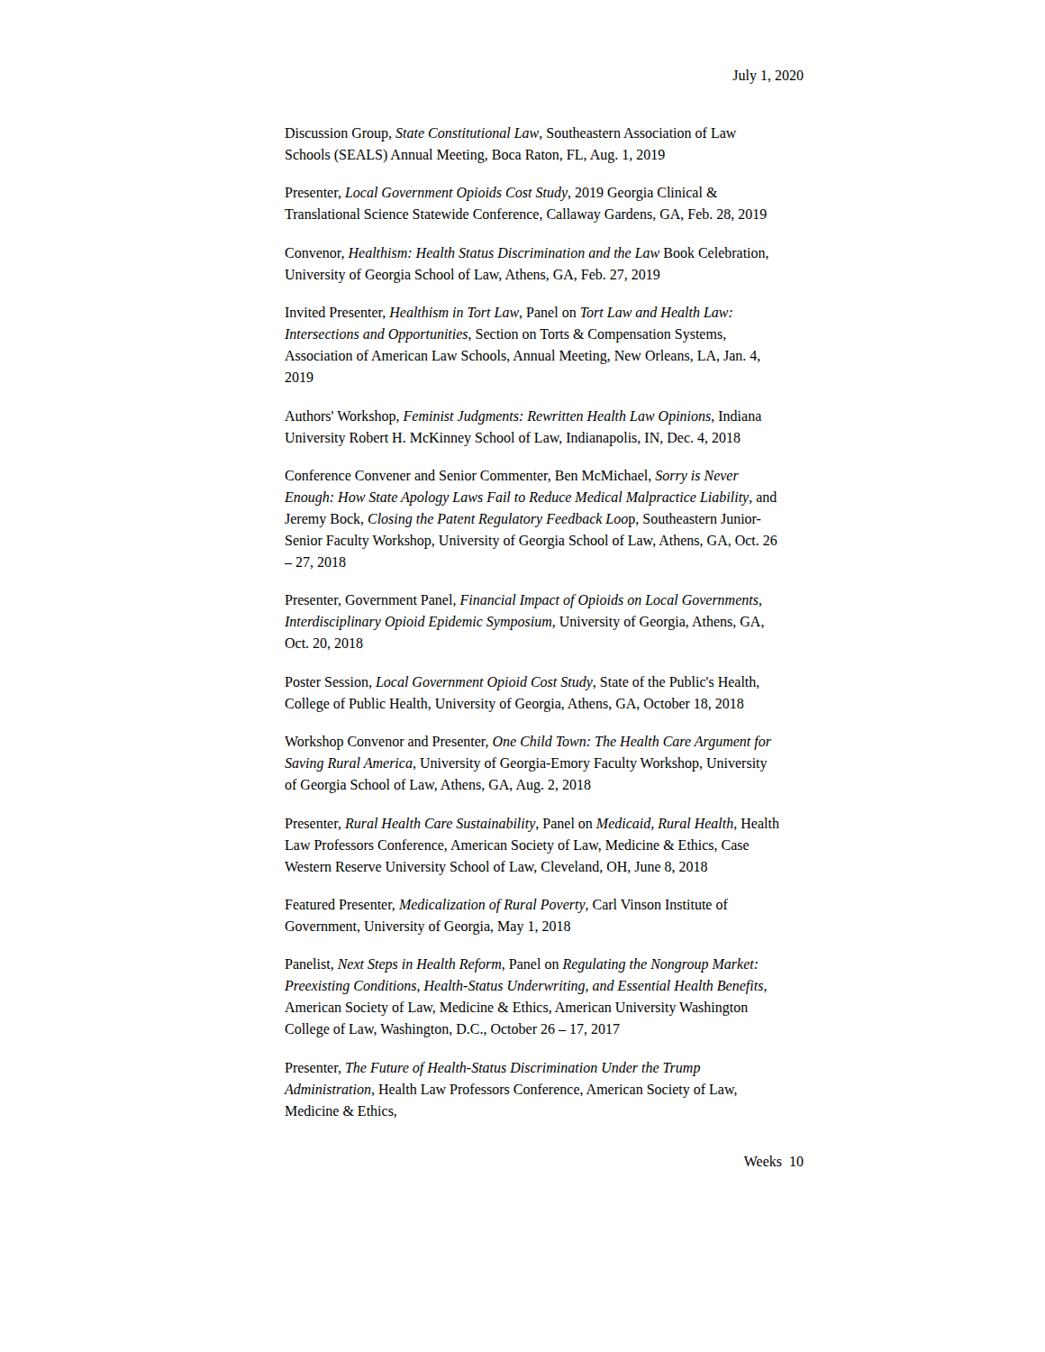July 1, 2020
Discussion Group, State Constitutional Law, Southeastern Association of Law Schools (SEALS) Annual Meeting, Boca Raton, FL, Aug. 1, 2019
Presenter, Local Government Opioids Cost Study, 2019 Georgia Clinical & Translational Science Statewide Conference, Callaway Gardens, GA, Feb. 28, 2019
Convenor, Healthism: Health Status Discrimination and the Law Book Celebration, University of Georgia School of Law, Athens, GA, Feb. 27, 2019
Invited Presenter, Healthism in Tort Law, Panel on Tort Law and Health Law: Intersections and Opportunities, Section on Torts & Compensation Systems, Association of American Law Schools, Annual Meeting, New Orleans, LA, Jan. 4, 2019
Authors' Workshop, Feminist Judgments: Rewritten Health Law Opinions, Indiana University Robert H. McKinney School of Law, Indianapolis, IN, Dec. 4, 2018
Conference Convener and Senior Commenter, Ben McMichael, Sorry is Never Enough: How State Apology Laws Fail to Reduce Medical Malpractice Liability, and Jeremy Bock, Closing the Patent Regulatory Feedback Loop, Southeastern Junior-Senior Faculty Workshop, University of Georgia School of Law, Athens, GA, Oct. 26 – 27, 2018
Presenter, Government Panel, Financial Impact of Opioids on Local Governments, Interdisciplinary Opioid Epidemic Symposium, University of Georgia, Athens, GA, Oct. 20, 2018
Poster Session, Local Government Opioid Cost Study, State of the Public's Health, College of Public Health, University of Georgia, Athens, GA, October 18, 2018
Workshop Convenor and Presenter, One Child Town: The Health Care Argument for Saving Rural America, University of Georgia-Emory Faculty Workshop, University of Georgia School of Law, Athens, GA, Aug. 2, 2018
Presenter, Rural Health Care Sustainability, Panel on Medicaid, Rural Health, Health Law Professors Conference, American Society of Law, Medicine & Ethics, Case Western Reserve University School of Law, Cleveland, OH, June 8, 2018
Featured Presenter, Medicalization of Rural Poverty, Carl Vinson Institute of Government, University of Georgia, May 1, 2018
Panelist, Next Steps in Health Reform, Panel on Regulating the Nongroup Market: Preexisting Conditions, Health-Status Underwriting, and Essential Health Benefits, American Society of Law, Medicine & Ethics, American University Washington College of Law, Washington, D.C., October 26 – 17, 2017
Presenter, The Future of Health-Status Discrimination Under the Trump Administration, Health Law Professors Conference, American Society of Law, Medicine & Ethics,
Weeks 10